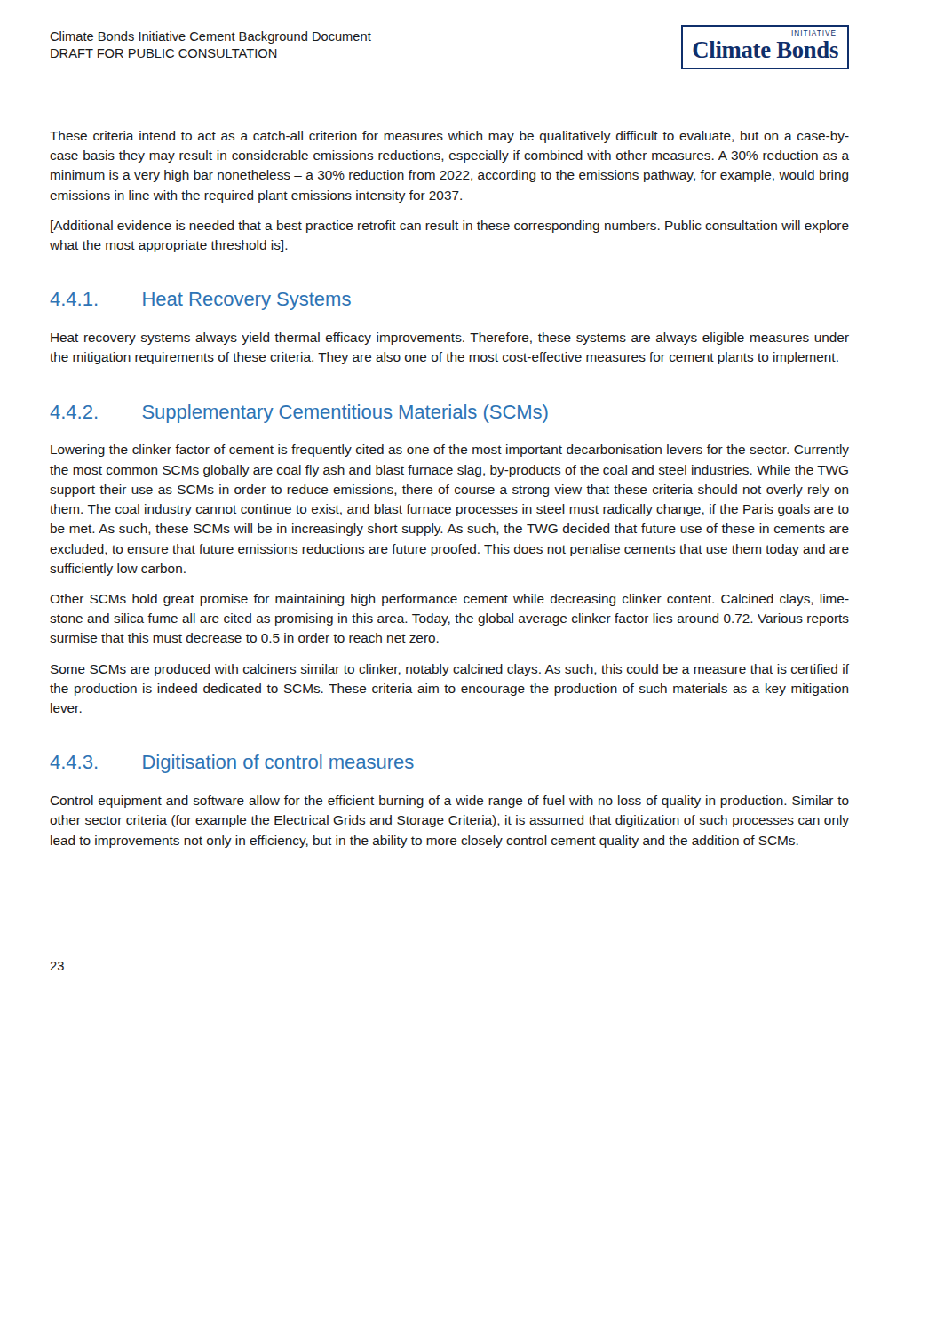Climate Bonds Initiative Cement Background Document
DRAFT FOR PUBLIC CONSULTATION
Initiative Climate Bonds
These criteria intend to act as a catch-all criterion for measures which may be qualitatively difficult to evaluate, but on a case-by-case basis they may result in considerable emissions reductions, especially if combined with other measures. A 30% reduction as a minimum is a very high bar nonetheless – a 30% reduction from 2022, according to the emissions pathway, for example, would bring emissions in line with the required plant emissions intensity for 2037.
[Additional evidence is needed that a best practice retrofit can result in these corresponding numbers. Public consultation will explore what the most appropriate threshold is].
4.4.1. Heat Recovery Systems
Heat recovery systems always yield thermal efficacy improvements. Therefore, these systems are always eligible measures under the mitigation requirements of these criteria. They are also one of the most cost-effective measures for cement plants to implement.
4.4.2. Supplementary Cementitious Materials (SCMs)
Lowering the clinker factor of cement is frequently cited as one of the most important decarbonisation levers for the sector. Currently the most common SCMs globally are coal fly ash and blast furnace slag, by-products of the coal and steel industries. While the TWG support their use as SCMs in order to reduce emissions, there of course a strong view that these criteria should not overly rely on them. The coal industry cannot continue to exist, and blast furnace processes in steel must radically change, if the Paris goals are to be met. As such, these SCMs will be in increasingly short supply. As such, the TWG decided that future use of these in cements are excluded, to ensure that future emissions reductions are future proofed. This does not penalise cements that use them today and are sufficiently low carbon.
Other SCMs hold great promise for maintaining high performance cement while decreasing clinker content. Calcined clays, limestone and silica fume all are cited as promising in this area. Today, the global average clinker factor lies around 0.72. Various reports surmise that this must decrease to 0.5 in order to reach net zero.
Some SCMs are produced with calciners similar to clinker, notably calcined clays. As such, this could be a measure that is certified if the production is indeed dedicated to SCMs. These criteria aim to encourage the production of such materials as a key mitigation lever.
4.4.3. Digitisation of control measures
Control equipment and software allow for the efficient burning of a wide range of fuel with no loss of quality in production. Similar to other sector criteria (for example the Electrical Grids and Storage Criteria), it is assumed that digitization of such processes can only lead to improvements not only in efficiency, but in the ability to more closely control cement quality and the addition of SCMs.
23